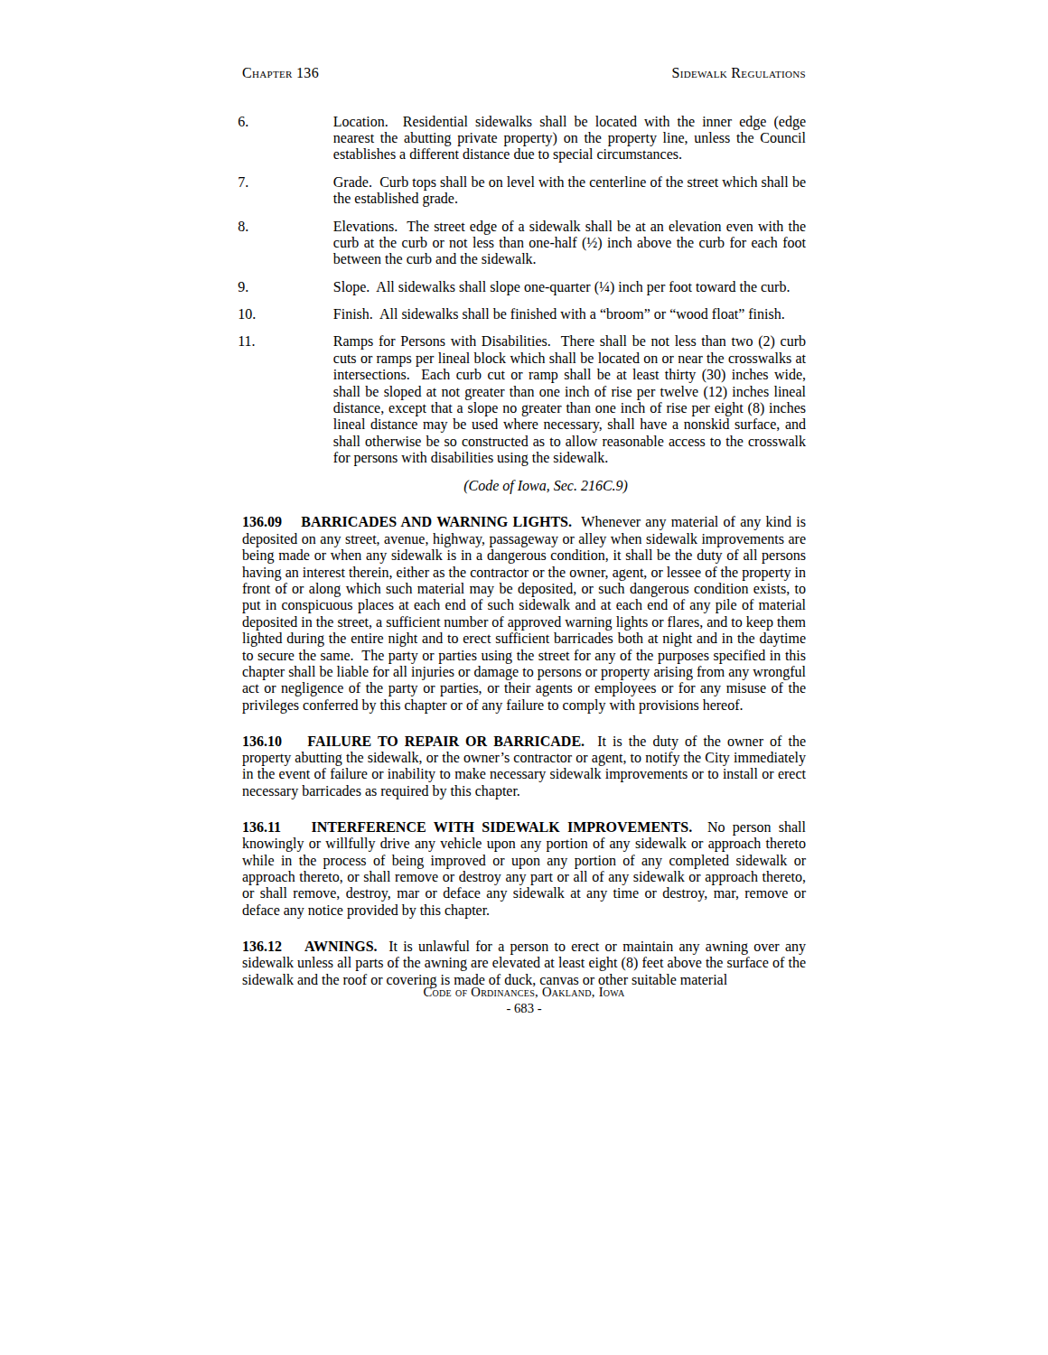Chapter 136
Sidewalk Regulations
6. Location. Residential sidewalks shall be located with the inner edge (edge nearest the abutting private property) on the property line, unless the Council establishes a different distance due to special circumstances.
7. Grade. Curb tops shall be on level with the centerline of the street which shall be the established grade.
8. Elevations. The street edge of a sidewalk shall be at an elevation even with the curb at the curb or not less than one-half (½) inch above the curb for each foot between the curb and the sidewalk.
9. Slope. All sidewalks shall slope one-quarter (¼) inch per foot toward the curb.
10. Finish. All sidewalks shall be finished with a “broom” or “wood float” finish.
11. Ramps for Persons with Disabilities. There shall be not less than two (2) curb cuts or ramps per lineal block which shall be located on or near the crosswalks at intersections. Each curb cut or ramp shall be at least thirty (30) inches wide, shall be sloped at not greater than one inch of rise per twelve (12) inches lineal distance, except that a slope no greater than one inch of rise per eight (8) inches lineal distance may be used where necessary, shall have a nonskid surface, and shall otherwise be so constructed as to allow reasonable access to the crosswalk for persons with disabilities using the sidewalk.
(Code of Iowa, Sec. 216C.9)
136.09 BARRICADES AND WARNING LIGHTS. Whenever any material of any kind is deposited on any street, avenue, highway, passageway or alley when sidewalk improvements are being made or when any sidewalk is in a dangerous condition, it shall be the duty of all persons having an interest therein, either as the contractor or the owner, agent, or lessee of the property in front of or along which such material may be deposited, or such dangerous condition exists, to put in conspicuous places at each end of such sidewalk and at each end of any pile of material deposited in the street, a sufficient number of approved warning lights or flares, and to keep them lighted during the entire night and to erect sufficient barricades both at night and in the daytime to secure the same. The party or parties using the street for any of the purposes specified in this chapter shall be liable for all injuries or damage to persons or property arising from any wrongful act or negligence of the party or parties, or their agents or employees or for any misuse of the privileges conferred by this chapter or of any failure to comply with provisions hereof.
136.10 FAILURE TO REPAIR OR BARRICADE. It is the duty of the owner of the property abutting the sidewalk, or the owner’s contractor or agent, to notify the City immediately in the event of failure or inability to make necessary sidewalk improvements or to install or erect necessary barricades as required by this chapter.
136.11 INTERFERENCE WITH SIDEWALK IMPROVEMENTS. No person shall knowingly or willfully drive any vehicle upon any portion of any sidewalk or approach thereto while in the process of being improved or upon any portion of any completed sidewalk or approach thereto, or shall remove or destroy any part or all of any sidewalk or approach thereto, or shall remove, destroy, mar or deface any sidewalk at any time or destroy, mar, remove or deface any notice provided by this chapter.
136.12 AWNINGS. It is unlawful for a person to erect or maintain any awning over any sidewalk unless all parts of the awning are elevated at least eight (8) feet above the surface of the sidewalk and the roof or covering is made of duck, canvas or other suitable material
Code of Ordinances, Oakland, Iowa
- 683 -